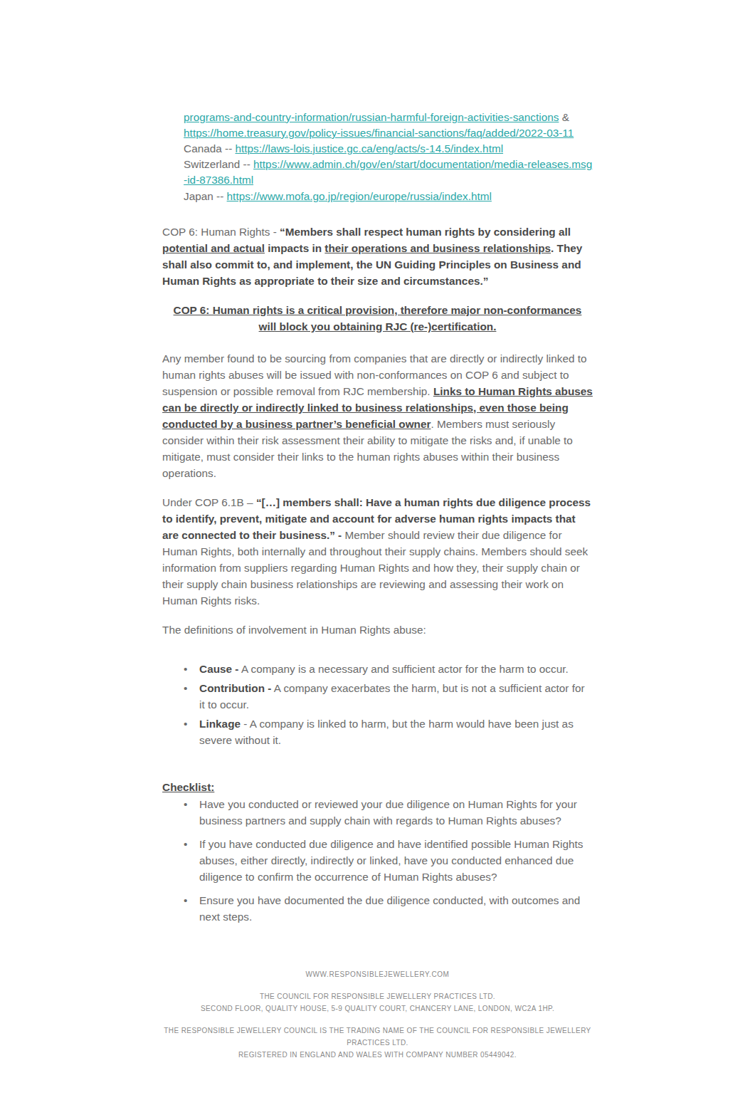programs-and-country-information/russian-harmful-foreign-activities-sanctions &
https://home.treasury.gov/policy-issues/financial-sanctions/faq/added/2022-03-11
Canada -- https://laws-lois.justice.gc.ca/eng/acts/s-14.5/index.html
Switzerland -- https://www.admin.ch/gov/en/start/documentation/media-releases.msg-id-87386.html
Japan -- https://www.mofa.go.jp/region/europe/russia/index.html
COP 6: Human Rights - “Members shall respect human rights by considering all potential and actual impacts in their operations and business relationships. They shall also commit to, and implement, the UN Guiding Principles on Business and Human Rights as appropriate to their size and circumstances.”
COP 6: Human rights is a critical provision, therefore major non-conformances will block you obtaining RJC (re-)certification.
Any member found to be sourcing from companies that are directly or indirectly linked to human rights abuses will be issued with non-conformances on COP 6 and subject to suspension or possible removal from RJC membership. Links to Human Rights abuses can be directly or indirectly linked to business relationships, even those being conducted by a business partner’s beneficial owner. Members must seriously consider within their risk assessment their ability to mitigate the risks and, if unable to mitigate, must consider their links to the human rights abuses within their business operations.
Under COP 6.1B – “[…] members shall: Have a human rights due diligence process to identify, prevent, mitigate and account for adverse human rights impacts that are connected to their business.” - Member should review their due diligence for Human Rights, both internally and throughout their supply chains. Members should seek information from suppliers regarding Human Rights and how they, their supply chain or their supply chain business relationships are reviewing and assessing their work on Human Rights risks.
The definitions of involvement in Human Rights abuse:
Cause - A company is a necessary and sufficient actor for the harm to occur.
Contribution - A company exacerbates the harm, but is not a sufficient actor for it to occur.
Linkage - A company is linked to harm, but the harm would have been just as severe without it.
Checklist:
Have you conducted or reviewed your due diligence on Human Rights for your business partners and supply chain with regards to Human Rights abuses?
If you have conducted due diligence and have identified possible Human Rights abuses, either directly, indirectly or linked, have you conducted enhanced due diligence to confirm the occurrence of Human Rights abuses?
Ensure you have documented the due diligence conducted, with outcomes and next steps.
WWW.RESPONSIBLEJEWELLERY.COM
THE COUNCIL FOR RESPONSIBLE JEWELLERY PRACTICES LTD.
SECOND FLOOR, QUALITY HOUSE, 5-9 QUALITY COURT, CHANCERY LANE, LONDON, WC2A 1HP.
THE RESPONSIBLE JEWELLERY COUNCIL IS THE TRADING NAME OF THE COUNCIL FOR RESPONSIBLE JEWELLERY PRACTICES LTD.
REGISTERED IN ENGLAND AND WALES WITH COMPANY NUMBER 05449042.